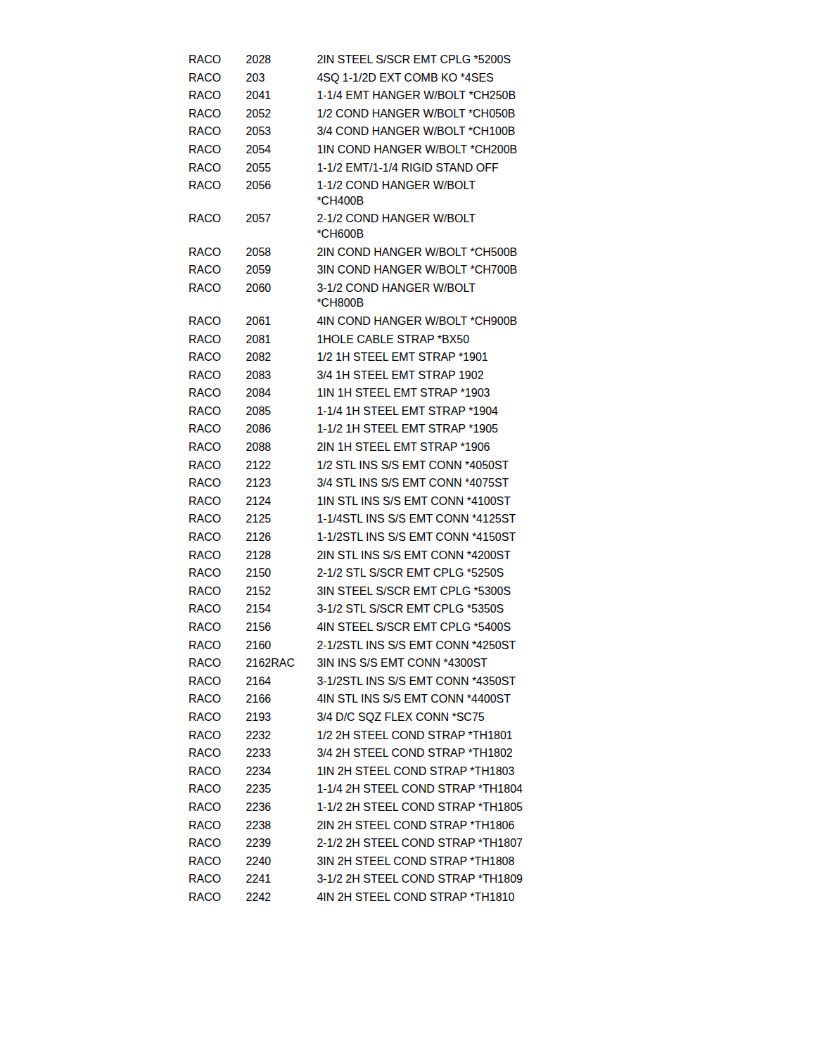| RACO | 2028 | 2IN STEEL S/SCR EMT CPLG *5200S |
| RACO | 203 | 4SQ 1-1/2D EXT COMB KO *4SES |
| RACO | 2041 | 1-1/4 EMT HANGER W/BOLT *CH250B |
| RACO | 2052 | 1/2 COND HANGER W/BOLT *CH050B |
| RACO | 2053 | 3/4 COND HANGER W/BOLT *CH100B |
| RACO | 2054 | 1IN COND HANGER W/BOLT *CH200B |
| RACO | 2055 | 1-1/2 EMT/1-1/4 RIGID STAND OFF |
| RACO | 2056 | 1-1/2 COND HANGER W/BOLT *CH400B |
| RACO | 2057 | 2-1/2 COND HANGER W/BOLT *CH600B |
| RACO | 2058 | 2IN COND HANGER W/BOLT *CH500B |
| RACO | 2059 | 3IN COND HANGER W/BOLT *CH700B |
| RACO | 2060 | 3-1/2 COND HANGER W/BOLT *CH800B |
| RACO | 2061 | 4IN COND HANGER W/BOLT *CH900B |
| RACO | 2081 | 1HOLE CABLE STRAP *BX50 |
| RACO | 2082 | 1/2 1H STEEL EMT STRAP *1901 |
| RACO | 2083 | 3/4 1H STEEL EMT STRAP 1902 |
| RACO | 2084 | 1IN 1H STEEL EMT STRAP *1903 |
| RACO | 2085 | 1-1/4 1H STEEL EMT STRAP *1904 |
| RACO | 2086 | 1-1/2 1H STEEL EMT STRAP *1905 |
| RACO | 2088 | 2IN 1H STEEL EMT STRAP *1906 |
| RACO | 2122 | 1/2 STL INS S/S EMT CONN *4050ST |
| RACO | 2123 | 3/4 STL INS S/S EMT CONN *4075ST |
| RACO | 2124 | 1IN STL INS S/S EMT CONN *4100ST |
| RACO | 2125 | 1-1/4STL INS S/S EMT CONN *4125ST |
| RACO | 2126 | 1-1/2STL INS S/S EMT CONN *4150ST |
| RACO | 2128 | 2IN STL INS S/S EMT CONN *4200ST |
| RACO | 2150 | 2-1/2 STL S/SCR EMT CPLG *5250S |
| RACO | 2152 | 3IN STEEL S/SCR EMT CPLG *5300S |
| RACO | 2154 | 3-1/2 STL S/SCR EMT CPLG *5350S |
| RACO | 2156 | 4IN STEEL S/SCR EMT CPLG *5400S |
| RACO | 2160 | 2-1/2STL INS S/S EMT CONN *4250ST |
| RACO | 2162RAC | 3IN INS S/S EMT CONN *4300ST |
| RACO | 2164 | 3-1/2STL INS S/S EMT CONN *4350ST |
| RACO | 2166 | 4IN STL INS S/S EMT CONN *4400ST |
| RACO | 2193 | 3/4 D/C SQZ FLEX CONN *SC75 |
| RACO | 2232 | 1/2 2H STEEL COND STRAP *TH1801 |
| RACO | 2233 | 3/4 2H STEEL COND STRAP *TH1802 |
| RACO | 2234 | 1IN 2H STEEL COND STRAP *TH1803 |
| RACO | 2235 | 1-1/4 2H STEEL COND STRAP *TH1804 |
| RACO | 2236 | 1-1/2 2H STEEL COND STRAP *TH1805 |
| RACO | 2238 | 2IN 2H STEEL COND STRAP *TH1806 |
| RACO | 2239 | 2-1/2 2H STEEL COND STRAP *TH1807 |
| RACO | 2240 | 3IN 2H STEEL COND STRAP *TH1808 |
| RACO | 2241 | 3-1/2 2H STEEL COND STRAP *TH1809 |
| RACO | 2242 | 4IN 2H STEEL COND STRAP *TH1810 |